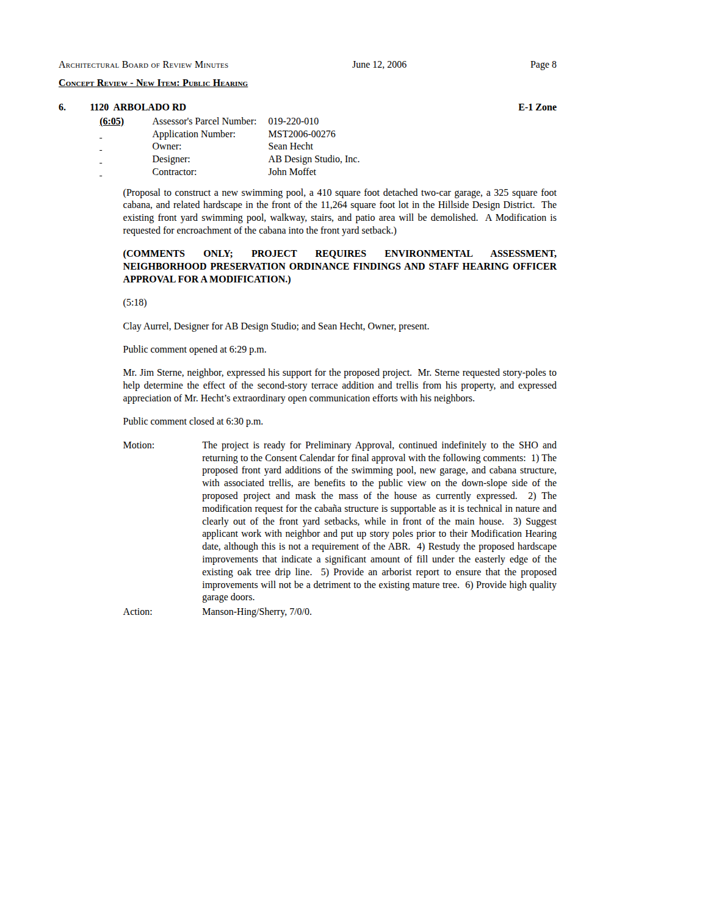Architectural Board of Review Minutes June 12, 2006 Page 8
Concept Review - New Item: Public Hearing
6. 1120 ARBOLADO RD E-1 Zone
| (6:05) | Assessor's Parcel Number: | 019-220-010 |
| | Application Number: | MST2006-00276 |
| | Owner: | Sean Hecht |
| | Designer: | AB Design Studio, Inc. |
| | Contractor: | John Moffet |
(Proposal to construct a new swimming pool, a 410 square foot detached two-car garage, a 325 square foot cabana, and related hardscape in the front of the 11,264 square foot lot in the Hillside Design District. The existing front yard swimming pool, walkway, stairs, and patio area will be demolished. A Modification is requested for encroachment of the cabana into the front yard setback.)
(COMMENTS ONLY; PROJECT REQUIRES ENVIRONMENTAL ASSESSMENT, NEIGHBORHOOD PRESERVATION ORDINANCE FINDINGS AND STAFF HEARING OFFICER APPROVAL FOR A MODIFICATION.)
(5:18)
Clay Aurrel, Designer for AB Design Studio; and Sean Hecht, Owner, present.
Public comment opened at 6:29 p.m.
Mr. Jim Sterne, neighbor, expressed his support for the proposed project. Mr. Sterne requested story-poles to help determine the effect of the second-story terrace addition and trellis from his property, and expressed appreciation of Mr. Hecht’s extraordinary open communication efforts with his neighbors.
Public comment closed at 6:30 p.m.
Motion:
The project is ready for Preliminary Approval, continued indefinitely to the SHO and returning to the Consent Calendar for final approval with the following comments: 1) The proposed front yard additions of the swimming pool, new garage, and cabana structure, with associated trellis, are benefits to the public view on the down-slope side of the proposed project and mask the mass of the house as currently expressed. 2) The modification request for the cabaña structure is supportable as it is technical in nature and clearly out of the front yard setbacks, while in front of the main house. 3) Suggest applicant work with neighbor and put up story poles prior to their Modification Hearing date, although this is not a requirement of the ABR. 4) Restudy the proposed hardscape improvements that indicate a significant amount of fill under the easterly edge of the existing oak tree drip line. 5) Provide an arborist report to ensure that the proposed improvements will not be a detriment to the existing mature tree. 6) Provide high quality garage doors.
Action:
Manson-Hing/Sherry, 7/0/0.